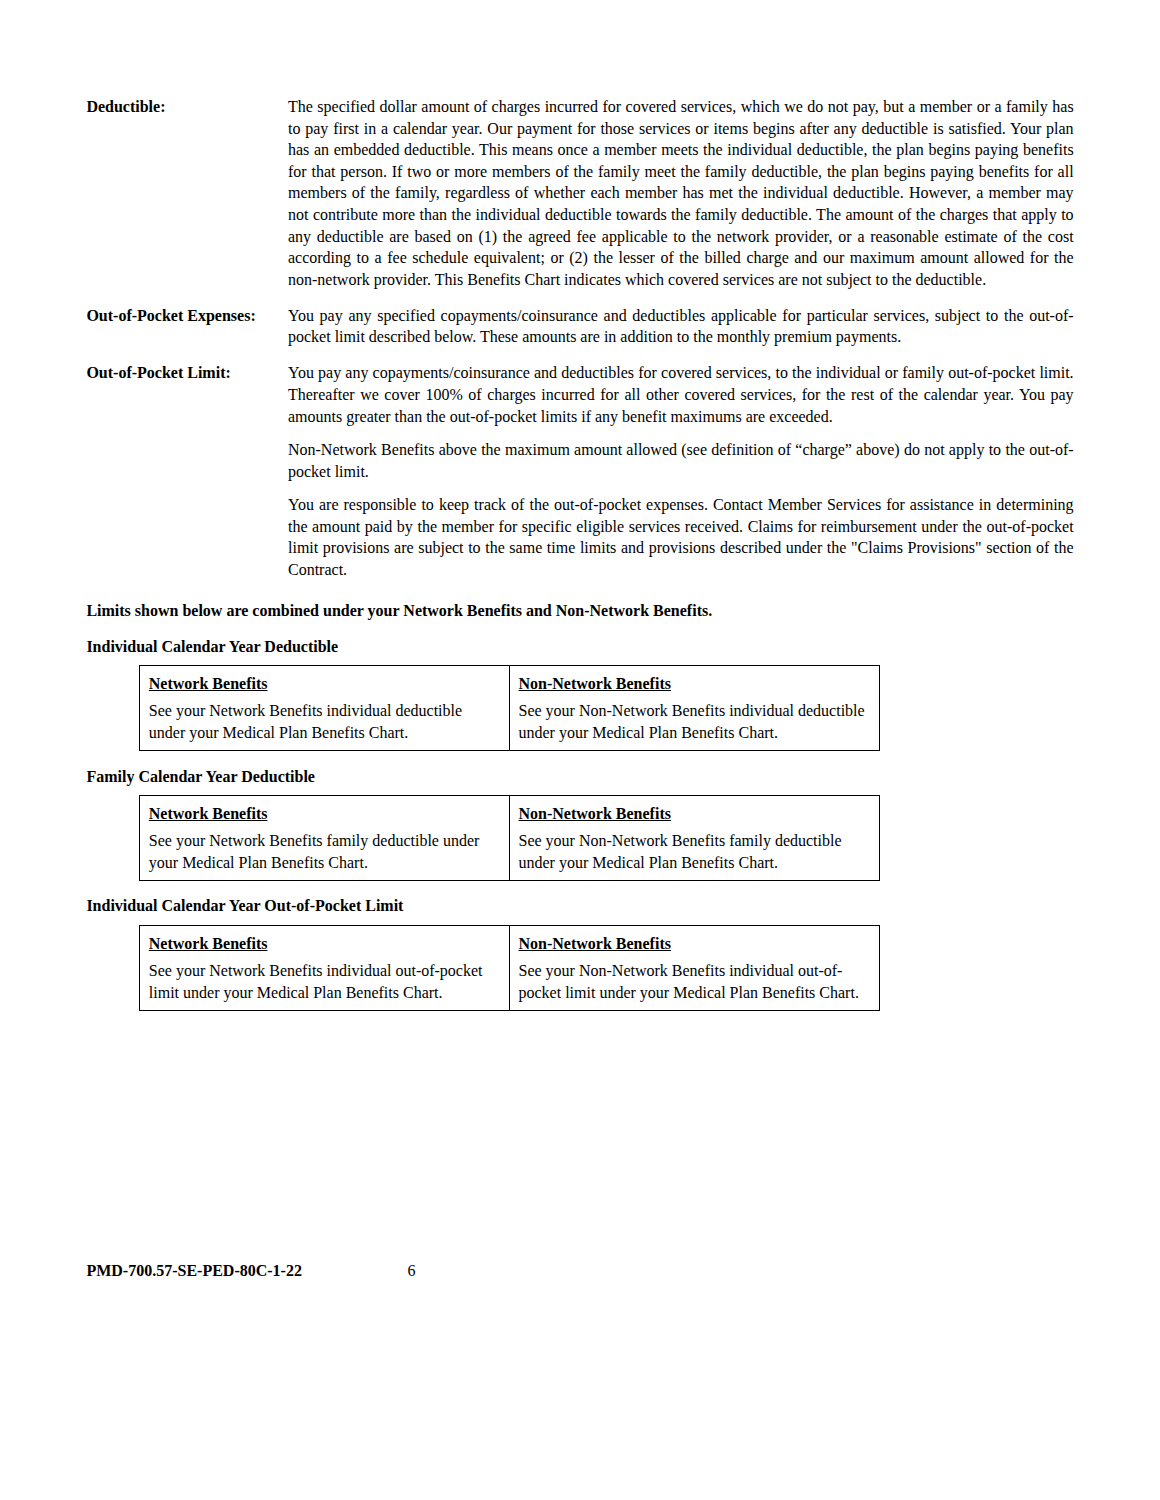Deductible:
The specified dollar amount of charges incurred for covered services, which we do not pay, but a member or a family has to pay first in a calendar year. Our payment for those services or items begins after any deductible is satisfied. Your plan has an embedded deductible. This means once a member meets the individual deductible, the plan begins paying benefits for that person. If two or more members of the family meet the family deductible, the plan begins paying benefits for all members of the family, regardless of whether each member has met the individual deductible. However, a member may not contribute more than the individual deductible towards the family deductible. The amount of the charges that apply to any deductible are based on (1) the agreed fee applicable to the network provider, or a reasonable estimate of the cost according to a fee schedule equivalent; or (2) the lesser of the billed charge and our maximum amount allowed for the non-network provider. This Benefits Chart indicates which covered services are not subject to the deductible.
Out-of-Pocket Expenses:
You pay any specified copayments/coinsurance and deductibles applicable for particular services, subject to the out-of-pocket limit described below. These amounts are in addition to the monthly premium payments.
Out-of-Pocket Limit:
You pay any copayments/coinsurance and deductibles for covered services, to the individual or family out-of-pocket limit. Thereafter we cover 100% of charges incurred for all other covered services, for the rest of the calendar year. You pay amounts greater than the out-of-pocket limits if any benefit maximums are exceeded.
Non-Network Benefits above the maximum amount allowed (see definition of “charge” above) do not apply to the out-of-pocket limit.
You are responsible to keep track of the out-of-pocket expenses. Contact Member Services for assistance in determining the amount paid by the member for specific eligible services received. Claims for reimbursement under the out-of-pocket limit provisions are subject to the same time limits and provisions described under the "Claims Provisions" section of the Contract.
Limits shown below are combined under your Network Benefits and Non-Network Benefits.
Individual Calendar Year Deductible
| Network Benefits See your Network Benefits individual deductible under your Medical Plan Benefits Chart. | Non-Network Benefits See your Non-Network Benefits individual deductible under your Medical Plan Benefits Chart. |
Family Calendar Year Deductible
| Network Benefits See your Network Benefits family deductible under your Medical Plan Benefits Chart. | Non-Network Benefits See your Non-Network Benefits family deductible under your Medical Plan Benefits Chart. |
Individual Calendar Year Out-of-Pocket Limit
| Network Benefits See your Network Benefits individual out-of-pocket limit under your Medical Plan Benefits Chart. | Non-Network Benefits See your Non-Network Benefits individual out-of-pocket limit under your Medical Plan Benefits Chart. |
PMD-700.57-SE-PED-80C-1-22 6